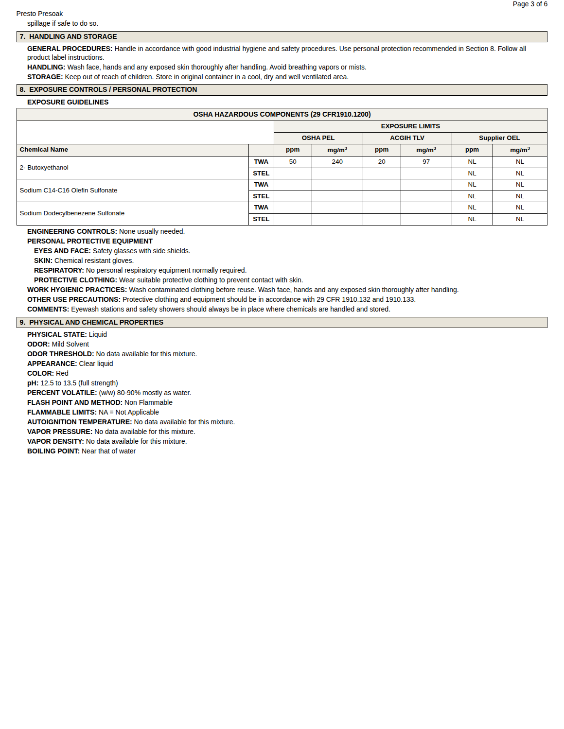Page 3 of 6
Presto Presoak
spillage if safe to do so.
7. HANDLING AND STORAGE
GENERAL PROCEDURES: Handle in accordance with good industrial hygiene and safety procedures. Use personal protection recommended in Section 8. Follow all product label instructions.
HANDLING: Wash face, hands and any exposed skin thoroughly after handling. Avoid breathing vapors or mists.
STORAGE: Keep out of reach of children. Store in original container in a cool, dry and well ventilated area.
8. EXPOSURE CONTROLS / PERSONAL PROTECTION
EXPOSURE GUIDELINES
| OSHA HAZARDOUS COMPONENTS (29 CFR1910.1200) |
| --- |
| | EXPOSURE LIMITS |
| OSHA PEL | ACGIH TLV | Supplier OEL |
| Chemical Name | | ppm | mg/m 3 | ppm | mg/m 3 | ppm | mg/m 3 |
| 2- Butoxyethanol | TWA | 50 | 240 | 20 | 97 | NL | NL |
| STEL | | | | | NL | NL |
| Sodium C14-C16 Olefin Sulfonate | TWA | | | | | NL | NL |
| STEL | | | | | NL | NL |
| Sodium Dodecylbenezene Sulfonate | TWA | | | | | NL | NL |
| STEL | | | | | NL | NL |
ENGINEERING CONTROLS: None usually needed.
PERSONAL PROTECTIVE EQUIPMENT
EYES AND FACE: Safety glasses with side shields.
SKIN: Chemical resistant gloves.
RESPIRATORY: No personal respiratory equipment normally required.
PROTECTIVE CLOTHING: Wear suitable protective clothing to prevent contact with skin.
WORK HYGIENIC PRACTICES: Wash contaminated clothing before reuse. Wash face, hands and any exposed skin thoroughly after handling.
OTHER USE PRECAUTIONS: Protective clothing and equipment should be in accordance with 29 CFR 1910.132 and 1910.133.
COMMENTS: Eyewash stations and safety showers should always be in place where chemicals are handled and stored.
9. PHYSICAL AND CHEMICAL PROPERTIES
PHYSICAL STATE: Liquid
ODOR: Mild Solvent
ODOR THRESHOLD: No data available for this mixture.
APPEARANCE: Clear liquid
COLOR: Red
pH: 12.5 to 13.5 (full strength)
PERCENT VOLATILE: (w/w) 80-90% mostly as water.
FLASH POINT AND METHOD: Non Flammable
FLAMMABLE LIMITS: NA = Not Applicable
AUTOIGNITION TEMPERATURE: No data available for this mixture.
VAPOR PRESSURE: No data available for this mixture.
VAPOR DENSITY: No data available for this mixture.
BOILING POINT: Near that of water